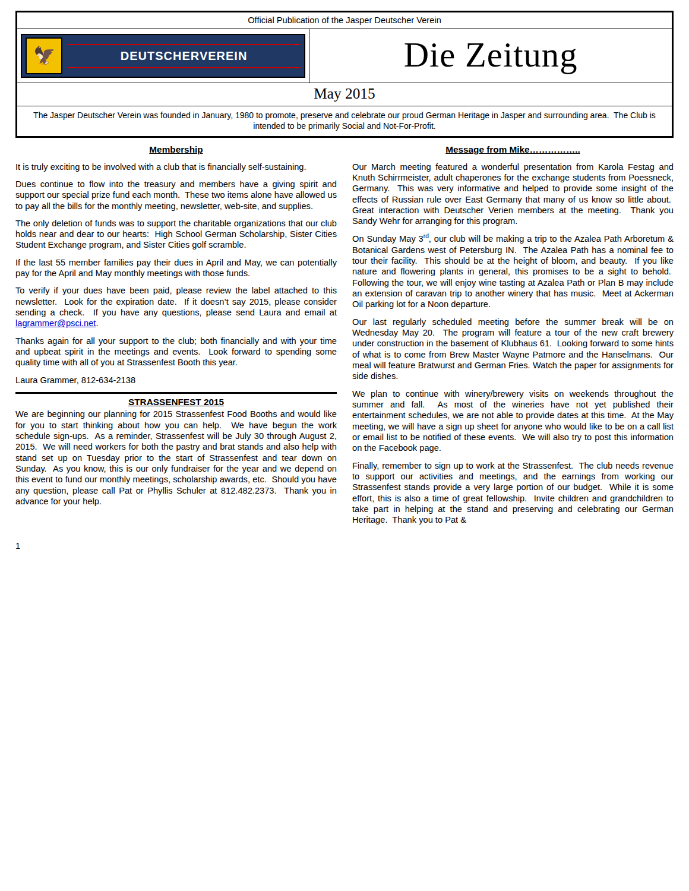Official Publication of the Jasper Deutscher Verein
🦅
DEUTSCHERVEREIN
Die Zeitung
May 2015
The Jasper Deutscher Verein was founded in January, 1980 to promote, preserve and celebrate our proud German Heritage in Jasper and surrounding area. The Club is intended to be primarily Social and Not-For-Profit.
Membership
It is truly exciting to be involved with a club that is financially self-sustaining.
Dues continue to flow into the treasury and members have a giving spirit and support our special prize fund each month. These two items alone have allowed us to pay all the bills for the monthly meeting, newsletter, web-site, and supplies.
The only deletion of funds was to support the charitable organizations that our club holds near and dear to our hearts: High School German Scholarship, Sister Cities Student Exchange program, and Sister Cities golf scramble.
If the last 55 member families pay their dues in April and May, we can potentially pay for the April and May monthly meetings with those funds.
To verify if your dues have been paid, please review the label attached to this newsletter. Look for the expiration date. If it doesn’t say 2015, please consider sending a check. If you have any questions, please send Laura and email at lagrammer@psci.net.
Thanks again for all your support to the club; both financially and with your time and upbeat spirit in the meetings and events. Look forward to spending some quality time with all of you at Strassenfest Booth this year.
Laura Grammer, 812-634-2138
STRASSENFEST 2015
We are beginning our planning for 2015 Strassenfest Food Booths and would like for you to start thinking about how you can help. We have begun the work schedule sign-ups. As a reminder, Strassenfest will be July 30 through August 2, 2015. We will need workers for both the pastry and brat stands and also help with stand set up on Tuesday prior to the start of Strassenfest and tear down on Sunday. As you know, this is our only fundraiser for the year and we depend on this event to fund our monthly meetings, scholarship awards, etc. Should you have any question, please call Pat or Phyllis Schuler at 812.482.2373. Thank you in advance for your help.
Message from Mike……………..
Our March meeting featured a wonderful presentation from Karola Festag and Knuth Schirrmeister, adult chaperones for the exchange students from Poessneck, Germany. This was very informative and helped to provide some insight of the effects of Russian rule over East Germany that many of us know so little about. Great interaction with Deutscher Verien members at the meeting. Thank you Sandy Wehr for arranging for this program.
On Sunday May 3rd, our club will be making a trip to the Azalea Path Arboretum & Botanical Gardens west of Petersburg IN. The Azalea Path has a nominal fee to tour their facility. This should be at the height of bloom, and beauty. If you like nature and flowering plants in general, this promises to be a sight to behold. Following the tour, we will enjoy wine tasting at Azalea Path or Plan B may include an extension of caravan trip to another winery that has music. Meet at Ackerman Oil parking lot for a Noon departure.
Our last regularly scheduled meeting before the summer break will be on Wednesday May 20. The program will feature a tour of the new craft brewery under construction in the basement of Klubhaus 61. Looking forward to some hints of what is to come from Brew Master Wayne Patmore and the Hanselmans. Our meal will feature Bratwurst and German Fries. Watch the paper for assignments for side dishes.
We plan to continue with winery/brewery visits on weekends throughout the summer and fall. As most of the wineries have not yet published their entertainment schedules, we are not able to provide dates at this time. At the May meeting, we will have a sign up sheet for anyone who would like to be on a call list or email list to be notified of these events. We will also try to post this information on the Facebook page.
Finally, remember to sign up to work at the Strassenfest. The club needs revenue to support our activities and meetings, and the earnings from working our Strassenfest stands provide a very large portion of our budget. While it is some effort, this is also a time of great fellowship. Invite children and grandchildren to take part in helping at the stand and preserving and celebrating our German Heritage. Thank you to Pat &
1